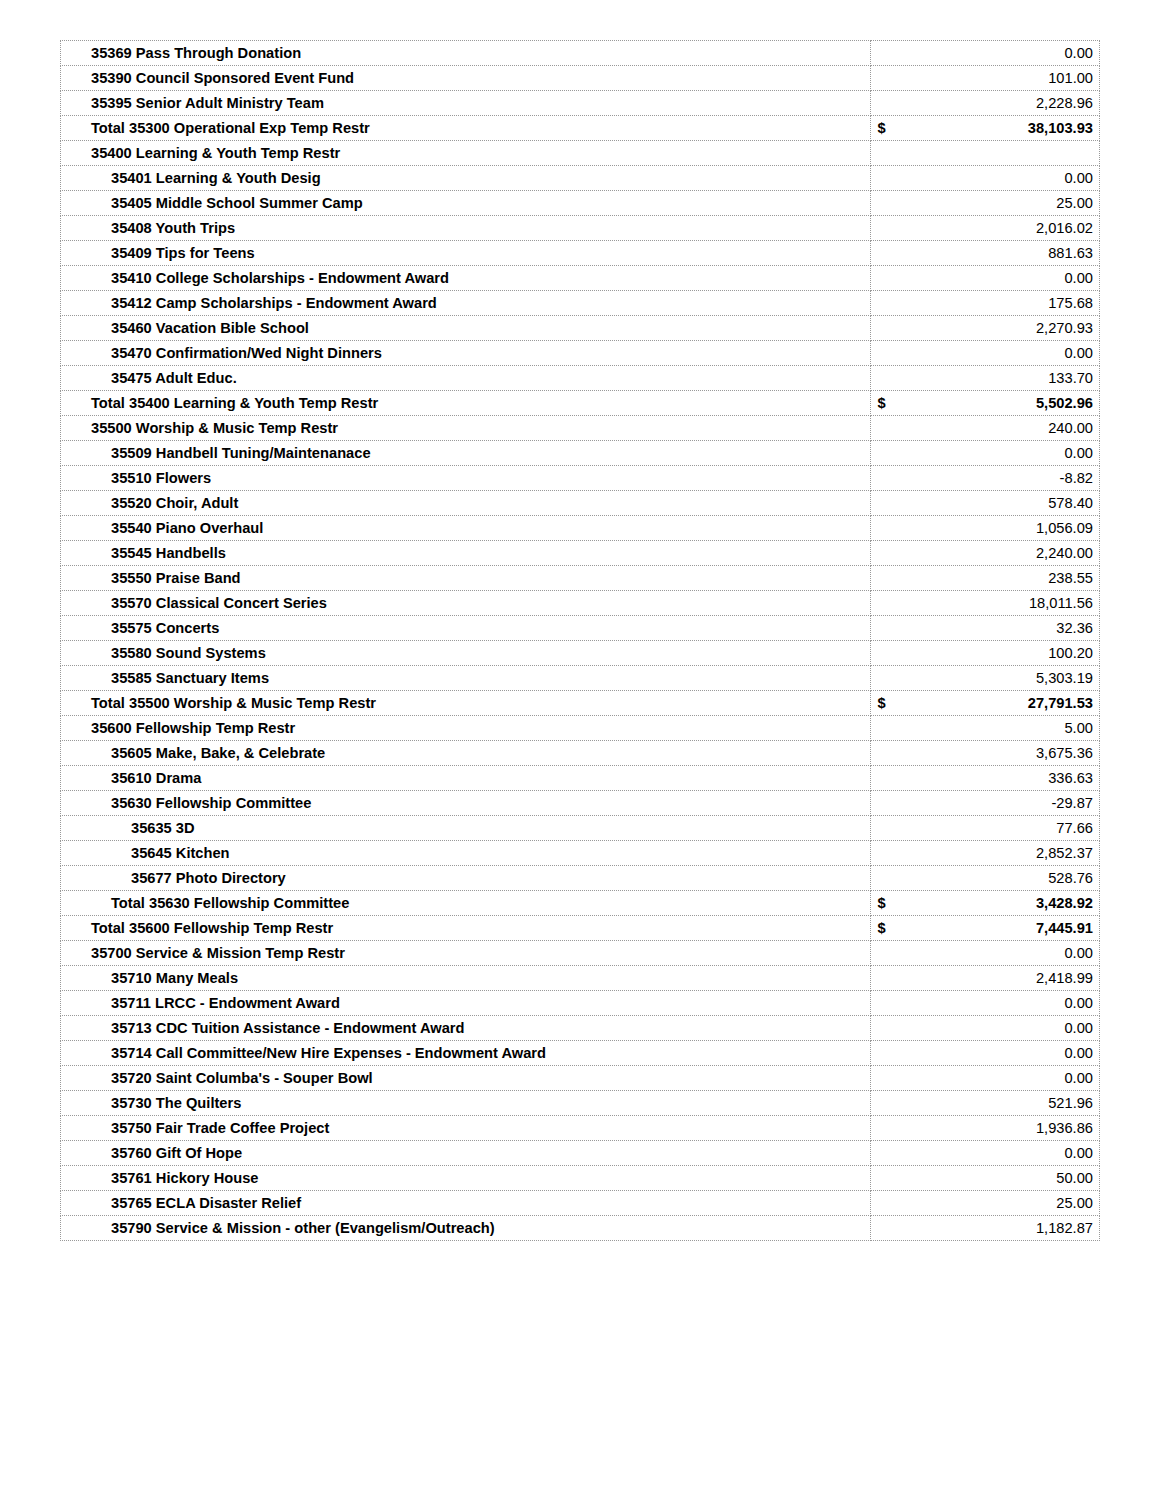| 35369 Pass Through Donation | 0.00 |
| 35390 Council Sponsored Event Fund | 101.00 |
| 35395 Senior Adult Ministry Team | 2,228.96 |
| Total 35300 Operational Exp Temp Restr | $ 38,103.93 |
| 35400 Learning & Youth Temp Restr | |
| 35401 Learning & Youth Desig | 0.00 |
| 35405 Middle School Summer Camp | 25.00 |
| 35408 Youth Trips | 2,016.02 |
| 35409 Tips for Teens | 881.63 |
| 35410 College Scholarships - Endowment Award | 0.00 |
| 35412 Camp Scholarships - Endowment Award | 175.68 |
| 35460 Vacation Bible School | 2,270.93 |
| 35470 Confirmation/Wed Night Dinners | 0.00 |
| 35475 Adult Educ. | 133.70 |
| Total 35400 Learning & Youth Temp Restr | $ 5,502.96 |
| 35500 Worship & Music Temp Restr | 240.00 |
| 35509 Handbell Tuning/Maintenanace | 0.00 |
| 35510 Flowers | -8.82 |
| 35520 Choir, Adult | 578.40 |
| 35540 Piano Overhaul | 1,056.09 |
| 35545 Handbells | 2,240.00 |
| 35550 Praise Band | 238.55 |
| 35570 Classical Concert Series | 18,011.56 |
| 35575 Concerts | 32.36 |
| 35580 Sound Systems | 100.20 |
| 35585 Sanctuary Items | 5,303.19 |
| Total 35500 Worship & Music Temp Restr | $ 27,791.53 |
| 35600 Fellowship Temp Restr | 5.00 |
| 35605 Make, Bake, & Celebrate | 3,675.36 |
| 35610 Drama | 336.63 |
| 35630 Fellowship Committee | -29.87 |
| 35635 3D | 77.66 |
| 35645 Kitchen | 2,852.37 |
| 35677 Photo Directory | 528.76 |
| Total 35630 Fellowship Committee | $ 3,428.92 |
| Total 35600 Fellowship Temp Restr | $ 7,445.91 |
| 35700 Service & Mission Temp Restr | 0.00 |
| 35710 Many Meals | 2,418.99 |
| 35711 LRCC - Endowment Award | 0.00 |
| 35713 CDC Tuition Assistance - Endowment Award | 0.00 |
| 35714 Call Committee/New Hire Expenses - Endowment Award | 0.00 |
| 35720 Saint Columba's - Souper Bowl | 0.00 |
| 35730 The Quilters | 521.96 |
| 35750 Fair Trade Coffee Project | 1,936.86 |
| 35760 Gift Of Hope | 0.00 |
| 35761 Hickory House | 50.00 |
| 35765 ECLA Disaster Relief | 25.00 |
| 35790 Service & Mission - other (Evangelism/Outreach) | 1,182.87 |